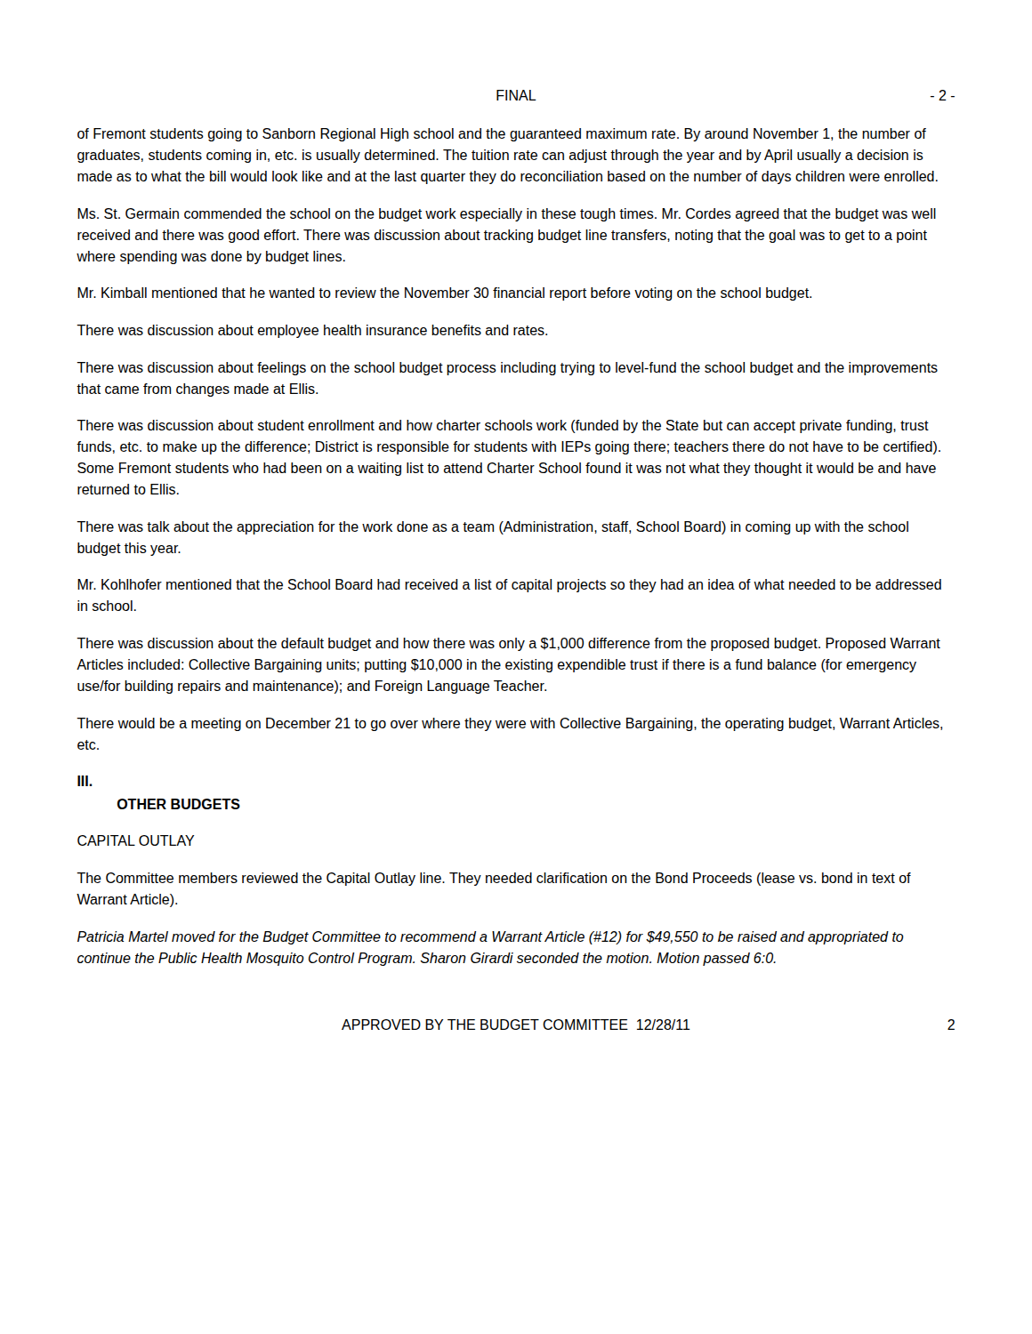FINAL - 2 -
of Fremont students going to Sanborn Regional High school and the guaranteed maximum rate. By around November 1, the number of graduates, students coming in, etc. is usually determined. The tuition rate can adjust through the year and by April usually a decision is made as to what the bill would look like and at the last quarter they do reconciliation based on the number of days children were enrolled.
Ms. St. Germain commended the school on the budget work especially in these tough times. Mr. Cordes agreed that the budget was well received and there was good effort. There was discussion about tracking budget line transfers, noting that the goal was to get to a point where spending was done by budget lines.
Mr. Kimball mentioned that he wanted to review the November 30 financial report before voting on the school budget.
There was discussion about employee health insurance benefits and rates.
There was discussion about feelings on the school budget process including trying to level-fund the school budget and the improvements that came from changes made at Ellis.
There was discussion about student enrollment and how charter schools work (funded by the State but can accept private funding, trust funds, etc. to make up the difference; District is responsible for students with IEPs going there; teachers there do not have to be certified). Some Fremont students who had been on a waiting list to attend Charter School found it was not what they thought it would be and have returned to Ellis.
There was talk about the appreciation for the work done as a team (Administration, staff, School Board) in coming up with the school budget this year.
Mr. Kohlhofer mentioned that the School Board had received a list of capital projects so they had an idea of what needed to be addressed in school.
There was discussion about the default budget and how there was only a $1,000 difference from the proposed budget. Proposed Warrant Articles included: Collective Bargaining units; putting $10,000 in the existing expendible trust if there is a fund balance (for emergency use/for building repairs and maintenance); and Foreign Language Teacher.
There would be a meeting on December 21 to go over where they were with Collective Bargaining, the operating budget, Warrant Articles, etc.
III.
OTHER BUDGETS
CAPITAL OUTLAY
The Committee members reviewed the Capital Outlay line. They needed clarification on the Bond Proceeds (lease vs. bond in text of Warrant Article).
Patricia Martel moved for the Budget Committee to recommend a Warrant Article (#12) for $49,550 to be raised and appropriated to continue the Public Health Mosquito Control Program. Sharon Girardi seconded the motion. Motion passed 6:0.
APPROVED BY THE BUDGET COMMITTEE 12/28/11 2